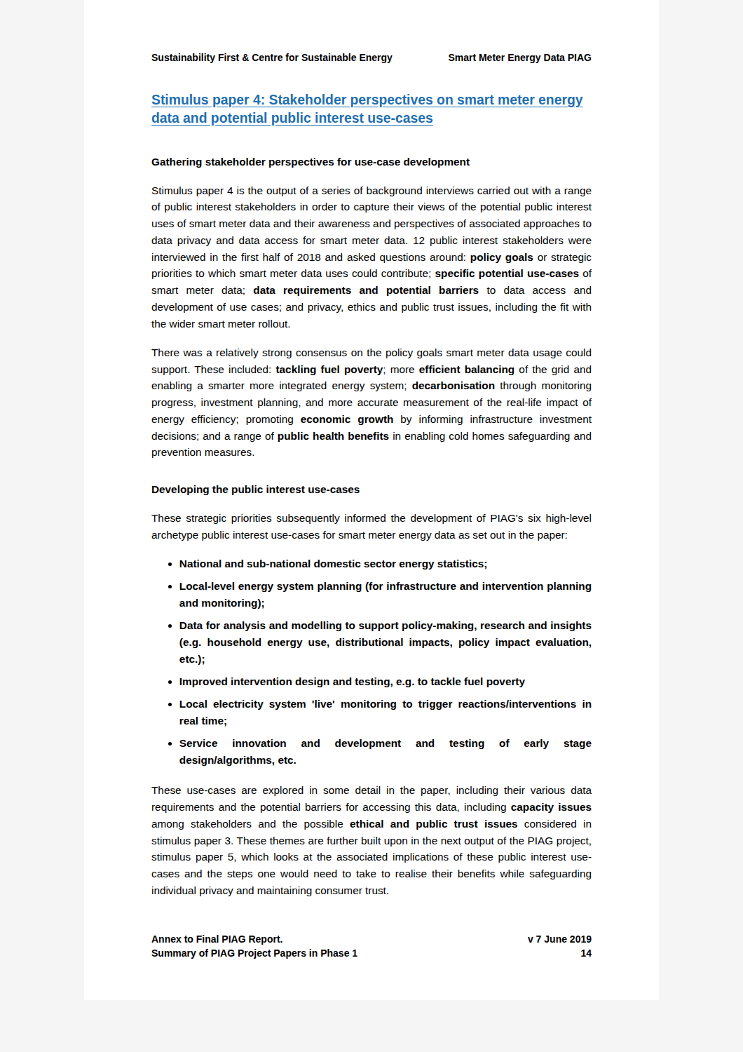Sustainability First & Centre for Sustainable Energy Smart Meter Energy Data PIAG
Stimulus paper 4: Stakeholder perspectives on smart meter energy data and potential public interest use-cases
Gathering stakeholder perspectives for use-case development
Stimulus paper 4 is the output of a series of background interviews carried out with a range of public interest stakeholders in order to capture their views of the potential public interest uses of smart meter data and their awareness and perspectives of associated approaches to data privacy and data access for smart meter data. 12 public interest stakeholders were interviewed in the first half of 2018 and asked questions around: policy goals or strategic priorities to which smart meter data uses could contribute; specific potential use-cases of smart meter data; data requirements and potential barriers to data access and development of use cases; and privacy, ethics and public trust issues, including the fit with the wider smart meter rollout.
There was a relatively strong consensus on the policy goals smart meter data usage could support. These included: tackling fuel poverty; more efficient balancing of the grid and enabling a smarter more integrated energy system; decarbonisation through monitoring progress, investment planning, and more accurate measurement of the real-life impact of energy efficiency; promoting economic growth by informing infrastructure investment decisions; and a range of public health benefits in enabling cold homes safeguarding and prevention measures.
Developing the public interest use-cases
These strategic priorities subsequently informed the development of PIAG's six high-level archetype public interest use-cases for smart meter energy data as set out in the paper:
National and sub-national domestic sector energy statistics;
Local-level energy system planning (for infrastructure and intervention planning and monitoring);
Data for analysis and modelling to support policy-making, research and insights (e.g. household energy use, distributional impacts, policy impact evaluation, etc.);
Improved intervention design and testing, e.g. to tackle fuel poverty
Local electricity system 'live' monitoring to trigger reactions/interventions in real time;
Service innovation and development and testing of early stage design/algorithms, etc.
These use-cases are explored in some detail in the paper, including their various data requirements and the potential barriers for accessing this data, including capacity issues among stakeholders and the possible ethical and public trust issues considered in stimulus paper 3. These themes are further built upon in the next output of the PIAG project, stimulus paper 5, which looks at the associated implications of these public interest use-cases and the steps one would need to take to realise their benefits while safeguarding individual privacy and maintaining consumer trust.
Annex to Final PIAG Report.
Summary of PIAG Project Papers in Phase 1
v 7 June 2019 14